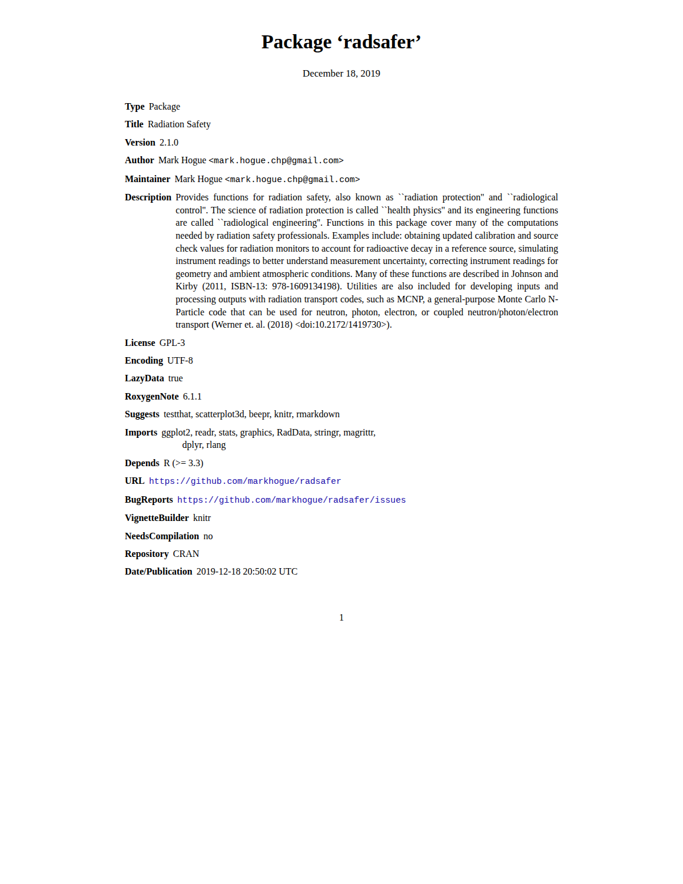Package ‘radsafer’
December 18, 2019
Type
Package
Title
Radiation Safety
Version
2.1.0
Author
Mark Hogue <mark.hogue.chp@gmail.com>
Maintainer
Mark Hogue <mark.hogue.chp@gmail.com>
Description
Provides functions for radiation safety, also known as ``radiation protection'' and ``radiological control''. The science of radiation protection is called ``health physics'' and its engineering functions are called ``radiological engineering''. Functions in this package cover many of the computations needed by radiation safety professionals. Examples include: obtaining updated calibration and source check values for radiation monitors to account for radioactive decay in a reference source, simulating instrument readings to better understand measurement uncertainty, correcting instrument readings for geometry and ambient atmospheric conditions. Many of these functions are described in Johnson and Kirby (2011, ISBN-13: 978-1609134198). Utilities are also included for developing inputs and processing outputs with radiation transport codes, such as MCNP, a general-purpose Monte Carlo N-Particle code that can be used for neutron, photon, electron, or coupled neutron/photon/electron transport (Werner et. al. (2018) <doi:10.2172/1419730>).
License
GPL-3
Encoding
UTF-8
LazyData
true
RoxygenNote
6.1.1
Suggests
testthat, scatterplot3d, beepr, knitr, rmarkdown
Imports
ggplot2, readr, stats, graphics, RadData, stringr, magrittr,
dplyr, rlang
Depends
R (>= 3.3)
URL
https://github.com/markhogue/radsafer
BugReports
https://github.com/markhogue/radsafer/issues
VignetteBuilder
knitr
NeedsCompilation
no
Repository
CRAN
Date/Publication
2019-12-18 20:50:02 UTC
1